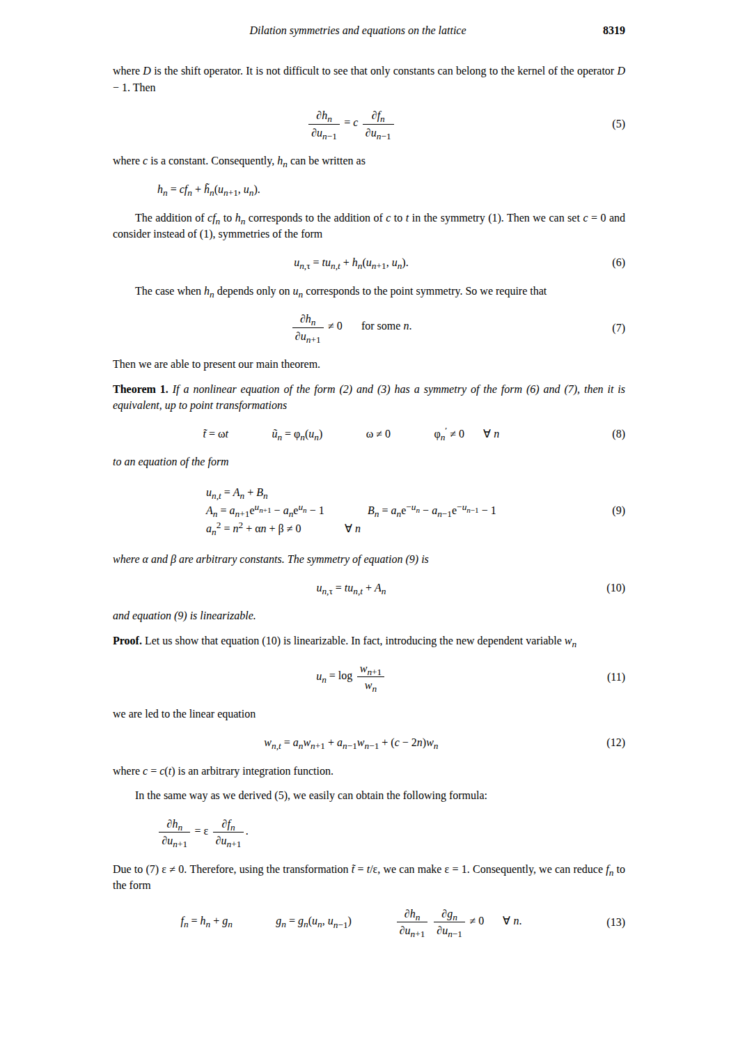Dilation symmetries and equations on the lattice 8319
where D is the shift operator. It is not difficult to see that only constants can belong to the kernel of the operator D − 1. Then
∂hn∂un−1 = c ∂fn∂un−1
(5)
where c is a constant. Consequently, hn can be written as
hn = cfn + h̃n(un+1, un).
The addition of cfn to hn corresponds to the addition of c to t in the symmetry (1). Then we can set c = 0 and consider instead of (1), symmetries of the form
un,τ = tun,t + hn(un+1, un).
(6)
The case when hn depends only on un corresponds to the point symmetry. So we require that
∂hn∂un+1 ≠ 0 for some n.
(7)
Then we are able to present our main theorem.
Theorem 1. If a nonlinear equation of the form (2) and (3) has a symmetry of the form (6) and (7), then it is equivalent, up to point transformations
t̃ = ωt ũn = φn(un) ω ≠ 0 φn′ ≠ 0 ∀ n
(8)
to an equation of the form
un,t = An + Bn
An = an+1eun+1 − aneun − 1 Bn = ane−un − an−1e−un−1 − 1
an2 = n2 + αn + β ≠ 0 ∀ n
(9)
where α and β are arbitrary constants. The symmetry of equation (9) is
un,τ = tun,t + An
(10)
and equation (9) is linearizable.
Proof. Let us show that equation (10) is linearizable. In fact, introducing the new dependent variable wn
un = log wn+1 wn
(11)
we are led to the linear equation
wn,t = anwn+1 + an−1wn−1 + (c − 2n)wn
(12)
where c = c(t) is an arbitrary integration function.
In the same way as we derived (5), we easily can obtain the following formula:
∂hn∂un+1 = ε ∂fn∂un+1.
Due to (7) ε ≠ 0. Therefore, using the transformation t̃ = t/ε, we can make ε = 1. Consequently, we can reduce fn to the form
fn = hn + gn gn = gn(un, un−1) ∂hn∂un+1 ∂gn∂un−1 ≠ 0 ∀ n.
(13)